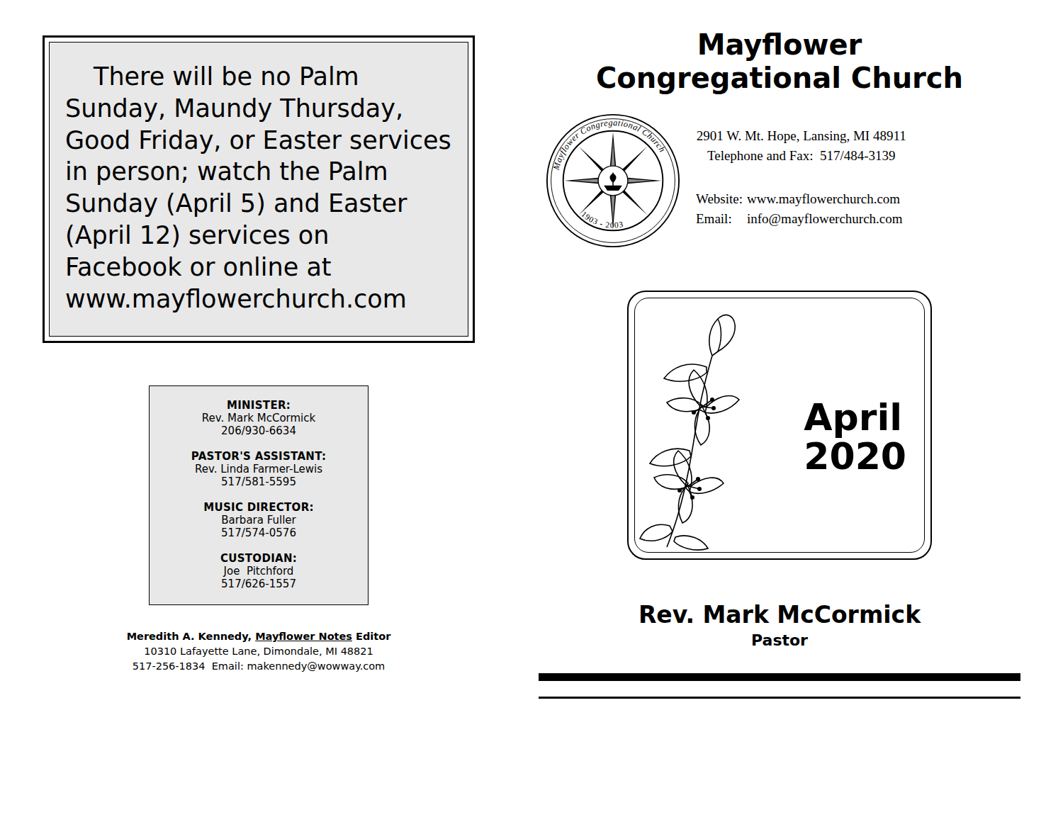There will be no Palm Sunday, Maundy Thursday, Good Friday, or Easter services in person; watch the Palm Sunday (April 5) and Easter (April 12) services on Facebook or online at www.mayflowerchurch.com
MINISTER:
Rev. Mark McCormick
206/930-6634
PASTOR'S ASSISTANT:
Rev. Linda Farmer-Lewis
517/581-5595
MUSIC DIRECTOR:
Barbara Fuller
517/574-0576
CUSTODIAN:
Joe Pitchford
517/626-1557
Meredith A. Kennedy, Mayflower Notes Editor
10310 Lafayette Lane, Dimondale, MI 48821
517-256-1834 Email: makennedy@wowway.com
Mayflower
Congregational Church
Mayflower Congregational Church seal Mayflower Congregational Church 1903 - 2003
2901 W. Mt. Hope, Lansing, MI 48911
Telephone and Fax: 517/484-3139
| Website: | www.mayflowerchurch.com |
| Email: | info@mayflowerchurch.com |
Easter lily
April
2020
Rev. Mark McCormick
Pastor